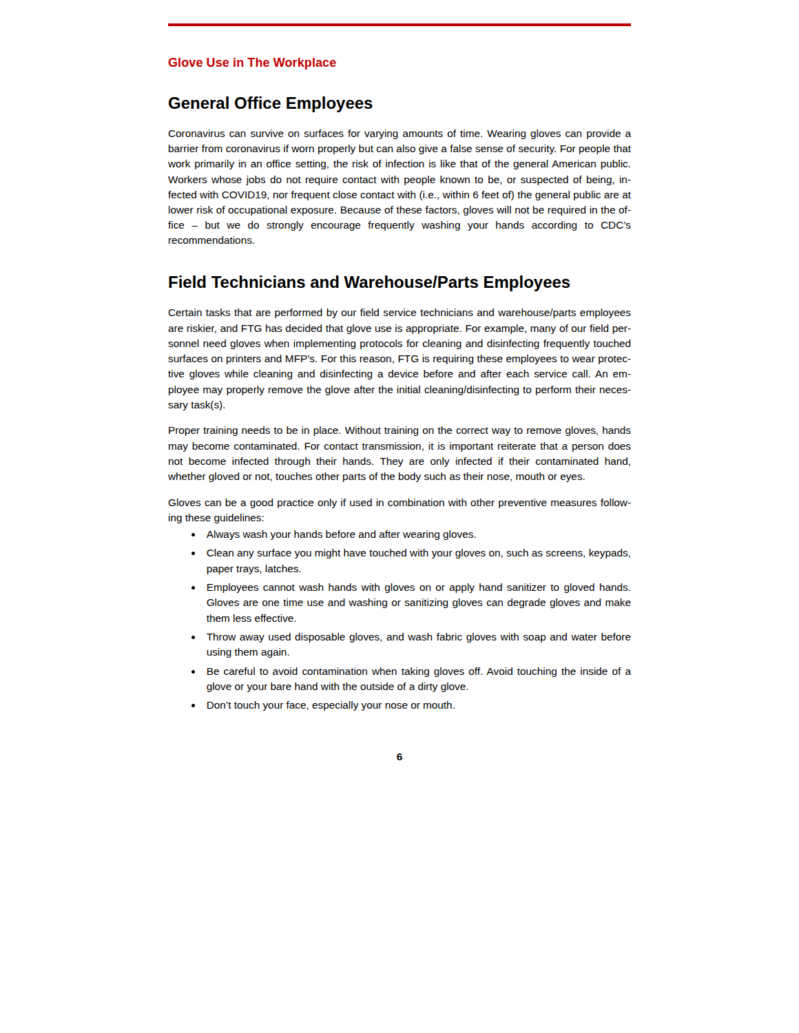Glove Use in The Workplace
General Office Employees
Coronavirus can survive on surfaces for varying amounts of time. Wearing gloves can provide a barrier from coronavirus if worn properly but can also give a false sense of security. For people that work primarily in an office setting, the risk of infection is like that of the general American public. Workers whose jobs do not require contact with people known to be, or suspected of being, infected with COVID19, nor frequent close contact with (i.e., within 6 feet of) the general public are at lower risk of occupational exposure. Because of these factors, gloves will not be required in the office – but we do strongly encourage frequently washing your hands according to CDC’s recommendations.
Field Technicians and Warehouse/Parts Employees
Certain tasks that are performed by our field service technicians and warehouse/parts employees are riskier, and FTG has decided that glove use is appropriate. For example, many of our field personnel need gloves when implementing protocols for cleaning and disinfecting frequently touched surfaces on printers and MFP’s. For this reason, FTG is requiring these employees to wear protective gloves while cleaning and disinfecting a device before and after each service call. An employee may properly remove the glove after the initial cleaning/disinfecting to perform their necessary task(s).
Proper training needs to be in place. Without training on the correct way to remove gloves, hands may become contaminated. For contact transmission, it is important reiterate that a person does not become infected through their hands. They are only infected if their contaminated hand, whether gloved or not, touches other parts of the body such as their nose, mouth or eyes.
Gloves can be a good practice only if used in combination with other preventive measures following these guidelines:
Always wash your hands before and after wearing gloves.
Clean any surface you might have touched with your gloves on, such as screens, keypads, paper trays, latches.
Employees cannot wash hands with gloves on or apply hand sanitizer to gloved hands. Gloves are one time use and washing or sanitizing gloves can degrade gloves and make them less effective.
Throw away used disposable gloves, and wash fabric gloves with soap and water before using them again.
Be careful to avoid contamination when taking gloves off. Avoid touching the inside of a glove or your bare hand with the outside of a dirty glove.
Don’t touch your face, especially your nose or mouth.
6